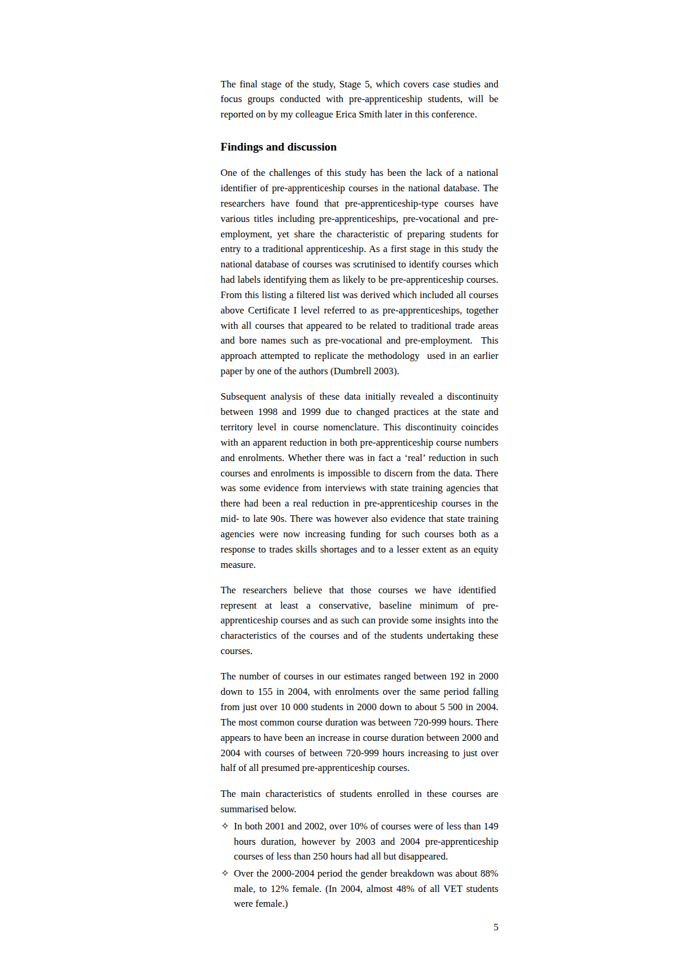The final stage of the study, Stage 5, which covers case studies and focus groups conducted with pre-apprenticeship students, will be reported on by my colleague Erica Smith later in this conference.
Findings and discussion
One of the challenges of this study has been the lack of a national identifier of pre-apprenticeship courses in the national database. The researchers have found that pre-apprenticeship-type courses have various titles including pre-apprenticeships, pre-vocational and pre-employment, yet share the characteristic of preparing students for entry to a traditional apprenticeship. As a first stage in this study the national database of courses was scrutinised to identify courses which had labels identifying them as likely to be pre-apprenticeship courses. From this listing a filtered list was derived which included all courses above Certificate I level referred to as pre-apprenticeships, together with all courses that appeared to be related to traditional trade areas and bore names such as pre-vocational and pre-employment. This approach attempted to replicate the methodology used in an earlier paper by one of the authors (Dumbrell 2003).
Subsequent analysis of these data initially revealed a discontinuity between 1998 and 1999 due to changed practices at the state and territory level in course nomenclature. This discontinuity coincides with an apparent reduction in both pre-apprenticeship course numbers and enrolments. Whether there was in fact a ‘real’ reduction in such courses and enrolments is impossible to discern from the data. There was some evidence from interviews with state training agencies that there had been a real reduction in pre-apprenticeship courses in the mid- to late 90s. There was however also evidence that state training agencies were now increasing funding for such courses both as a response to trades skills shortages and to a lesser extent as an equity measure.
The researchers believe that those courses we have identified represent at least a conservative, baseline minimum of pre-apprenticeship courses and as such can provide some insights into the characteristics of the courses and of the students undertaking these courses.
The number of courses in our estimates ranged between 192 in 2000 down to 155 in 2004, with enrolments over the same period falling from just over 10 000 students in 2000 down to about 5 500 in 2004. The most common course duration was between 720-999 hours. There appears to have been an increase in course duration between 2000 and 2004 with courses of between 720-999 hours increasing to just over half of all presumed pre-apprenticeship courses.
The main characteristics of students enrolled in these courses are summarised below.
In both 2001 and 2002, over 10% of courses were of less than 149 hours duration, however by 2003 and 2004 pre-apprenticeship courses of less than 250 hours had all but disappeared.
Over the 2000-2004 period the gender breakdown was about 88% male, to 12% female. (In 2004, almost 48% of all VET students were female.)
5